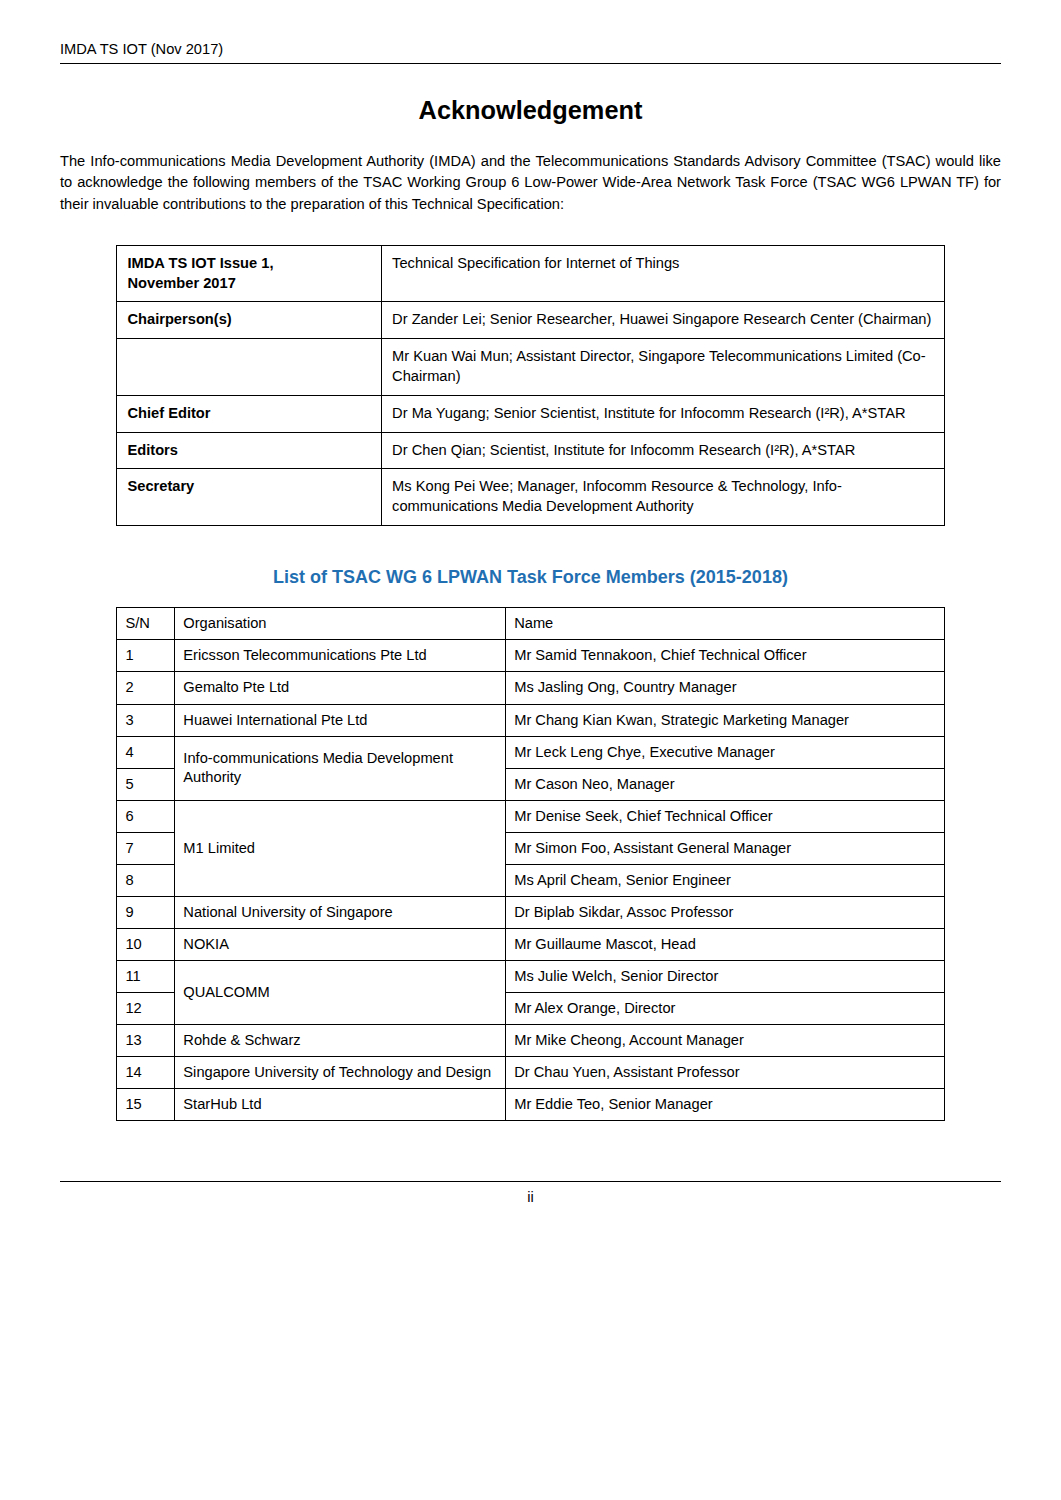IMDA TS IOT (Nov 2017)
Acknowledgement
The Info-communications Media Development Authority (IMDA) and the Telecommunications Standards Advisory Committee (TSAC) would like to acknowledge the following members of the TSAC Working Group 6 Low-Power Wide-Area Network Task Force (TSAC WG6 LPWAN TF) for their invaluable contributions to the preparation of this Technical Specification:
| IMDA TS IOT Issue 1, November 2017 | Technical Specification for Internet of Things |
| Chairperson(s) | Dr Zander Lei; Senior Researcher, Huawei Singapore Research Center (Chairman) |
| | Mr Kuan Wai Mun; Assistant Director, Singapore Telecommunications Limited (Co-Chairman) |
| Chief Editor | Dr Ma Yugang; Senior Scientist, Institute for Infocomm Research (I²R), A*STAR |
| Editors | Dr Chen Qian; Scientist, Institute for Infocomm Research (I²R), A*STAR |
| Secretary | Ms Kong Pei Wee; Manager, Infocomm Resource & Technology, Info-communications Media Development Authority |
List of TSAC WG 6 LPWAN Task Force Members (2015-2018)
| S/N | Organisation | Name |
| 1 | Ericsson Telecommunications Pte Ltd | Mr Samid Tennakoon, Chief Technical Officer |
| 2 | Gemalto Pte Ltd | Ms Jasling Ong, Country Manager |
| 3 | Huawei International Pte Ltd | Mr Chang Kian Kwan, Strategic Marketing Manager |
| 4 | Info-communications Media Development Authority | Mr Leck Leng Chye, Executive Manager |
| 5 | Mr Cason Neo, Manager |
| 6 | M1 Limited | Mr Denise Seek, Chief Technical Officer |
| 7 | Mr Simon Foo, Assistant General Manager |
| 8 | Ms April Cheam, Senior Engineer |
| 9 | National University of Singapore | Dr Biplab Sikdar, Assoc Professor |
| 10 | NOKIA | Mr Guillaume Mascot, Head |
| 11 | QUALCOMM | Ms Julie Welch, Senior Director |
| 12 | Mr Alex Orange, Director |
| 13 | Rohde & Schwarz | Mr Mike Cheong, Account Manager |
| 14 | Singapore University of Technology and Design | Dr Chau Yuen, Assistant Professor |
| 15 | StarHub Ltd | Mr Eddie Teo, Senior Manager |
ii